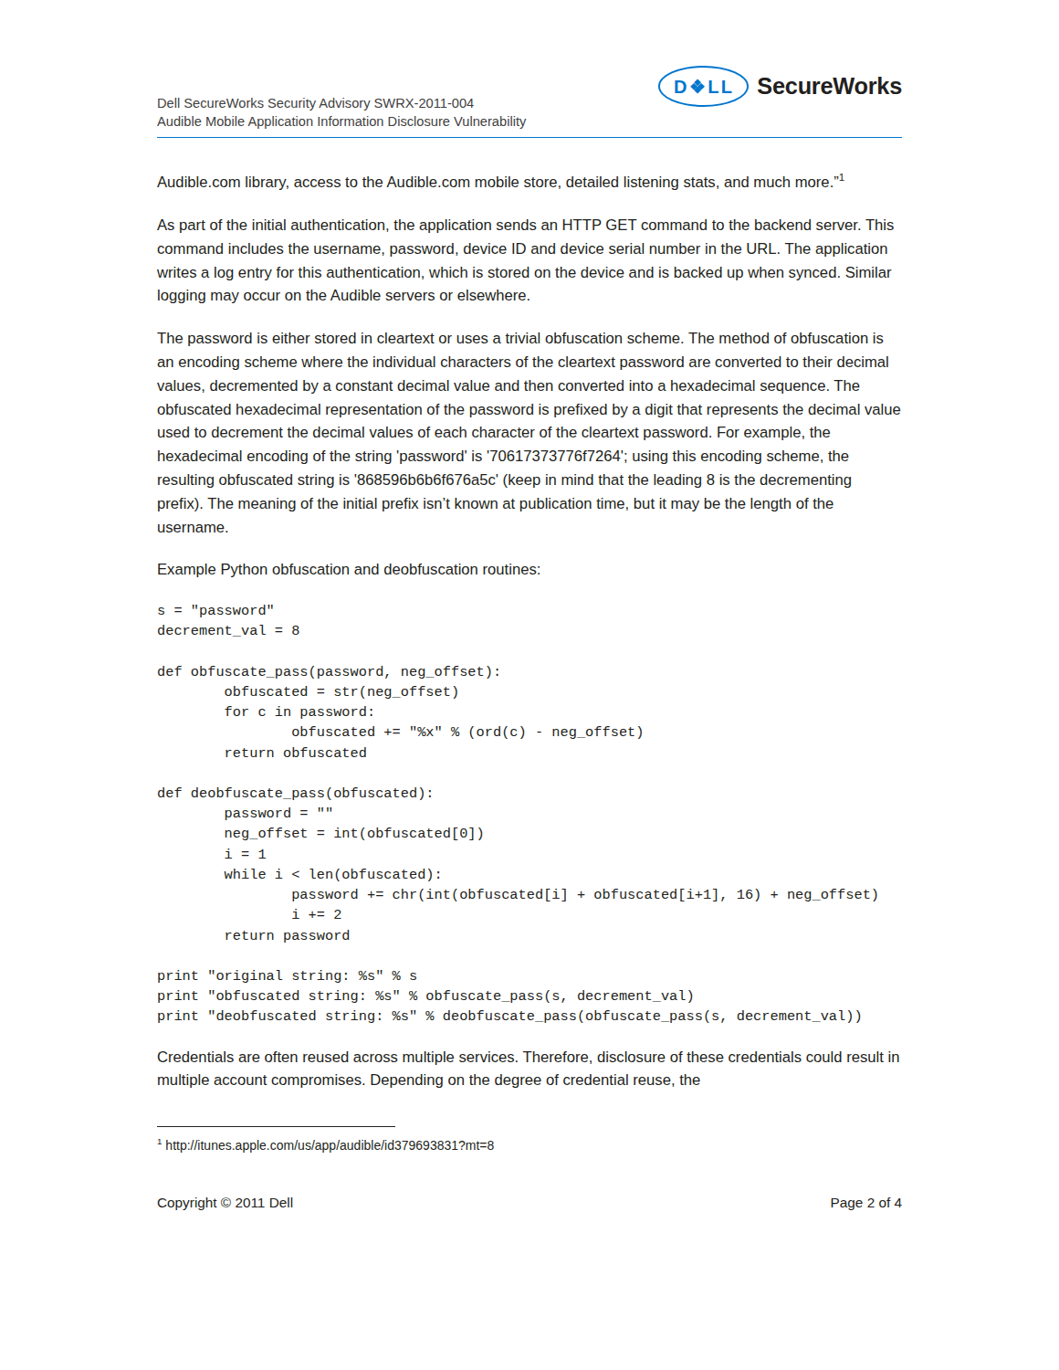Dell SecureWorks Security Advisory SWRX-2011-004
Audible Mobile Application Information Disclosure Vulnerability
D❖LL SecureWorks
Audible.com library, access to the Audible.com mobile store, detailed listening stats, and much more.”1
As part of the initial authentication, the application sends an HTTP GET command to the backend server. This command includes the username, password, device ID and device serial number in the URL. The application writes a log entry for this authentication, which is stored on the device and is backed up when synced. Similar logging may occur on the Audible servers or elsewhere.
The password is either stored in cleartext or uses a trivial obfuscation scheme. The method of obfuscation is an encoding scheme where the individual characters of the cleartext password are converted to their decimal values, decremented by a constant decimal value and then converted into a hexadecimal sequence. The obfuscated hexadecimal representation of the password is prefixed by a digit that represents the decimal value used to decrement the decimal values of each character of the cleartext password. For example, the hexadecimal encoding of the string 'password' is '70617373776f7264'; using this encoding scheme, the resulting obfuscated string is '868596b6b6f676a5c' (keep in mind that the leading 8 is the decrementing prefix). The meaning of the initial prefix isn’t known at publication time, but it may be the length of the username.
Example Python obfuscation and deobfuscation routines:
s = "password"
decrement_val = 8

def obfuscate_pass(password, neg_offset):
        obfuscated = str(neg_offset)
        for c in password:
                obfuscated += "%x" % (ord(c) - neg_offset)
        return obfuscated

def deobfuscate_pass(obfuscated):
        password = ""
        neg_offset = int(obfuscated[0])
        i = 1
        while i < len(obfuscated):
                password += chr(int(obfuscated[i] + obfuscated[i+1], 16) + neg_offset)
                i += 2
        return password

print "original string: %s" % s
print "obfuscated string: %s" % obfuscate_pass(s, decrement_val)
print "deobfuscated string: %s" % deobfuscate_pass(obfuscate_pass(s, decrement_val))
Credentials are often reused across multiple services. Therefore, disclosure of these credentials could result in multiple account compromises. Depending on the degree of credential reuse, the
1 http://itunes.apple.com/us/app/audible/id379693831?mt=8
Copyright © 2011 Dell Page 2 of 4